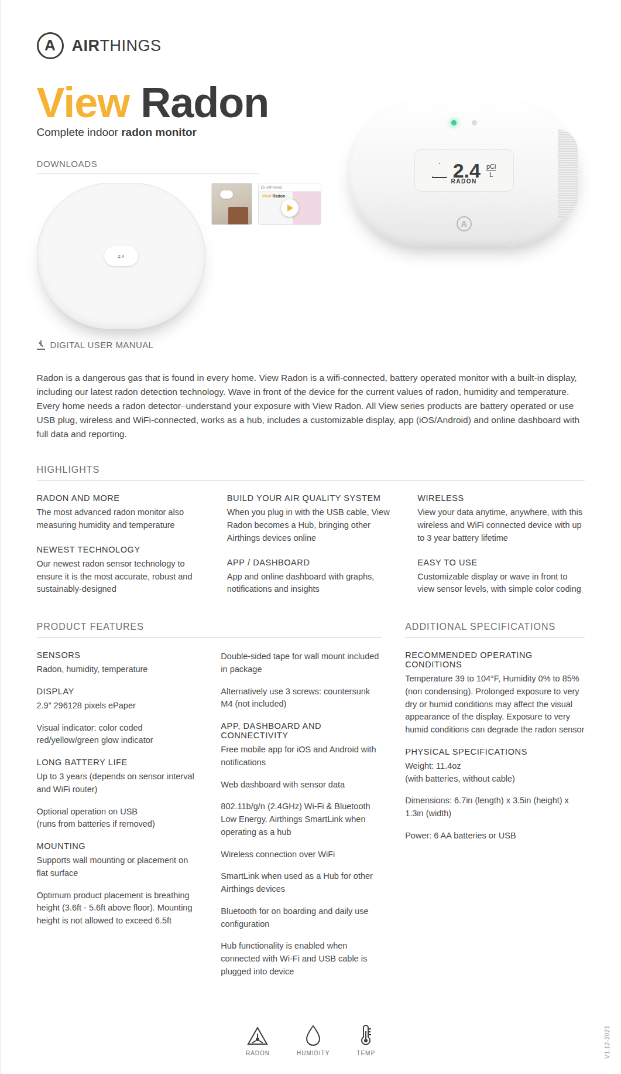A
AIRTHINGS
View Radon
Complete indoor radon monitor
DOWNLOADS
AIRTHINGS
View Radon
DIGITAL USER MANUAL
2.4
pCi L
RADON
A
Radon is a dangerous gas that is found in every home. View Radon is a wifi-connected, battery operated monitor with a built-in display, including our latest radon detection technology. Wave in front of the device for the current values of radon, humidity and temperature. Every home needs a radon detector–understand your exposure with View Radon. All View series products are battery operated or use USB plug, wireless and WiFi-connected, works as a hub, includes a customizable display, app (iOS/Android) and online dashboard with full data and reporting.
HIGHLIGHTS
RADON AND MORE
The most advanced radon monitor also measuring humidity and temperature
NEWEST TECHNOLOGY
Our newest radon sensor technology to ensure it is the most accurate, robust and sustainably-designed
BUILD YOUR AIR QUALITY SYSTEM
When you plug in with the USB cable, View Radon becomes a Hub, bringing other Airthings devices online
APP / DASHBOARD
App and online dashboard with graphs, notifications and insights
WIRELESS
View your data anytime, anywhere, with this wireless and WiFi connected device with up to 3 year battery lifetime
EASY TO USE
Customizable display or wave in front to view sensor levels, with simple color coding
PRODUCT FEATURES
SENSORS
Radon, humidity, temperature
DISPLAY
2.9” 296128 pixels ePaper
Visual indicator: color coded red/yellow/green glow indicator
LONG BATTERY LIFE
Up to 3 years (depends on sensor interval and WiFi router)
Optional operation on USB
(runs from batteries if removed)
MOUNTING
Supports wall mounting or placement on flat surface
Optimum product placement is breathing height (3.6ft - 5.6ft above floor). Mounting height is not allowed to exceed 6.5ft
Double-sided tape for wall mount included in package
Alternatively use 3 screws: countersunk M4 (not included)
APP, DASHBOARD AND CONNECTIVITY
Free mobile app for iOS and Android with notifications
Web dashboard with sensor data
802.11b/g/n (2.4GHz) Wi-Fi & Bluetooth Low Energy. Airthings SmartLink when operating as a hub
Wireless connection over WiFi
SmartLink when used as a Hub for other Airthings devices
Bluetooth for on boarding and daily use configuration
Hub functionality is enabled when connected with Wi-Fi and USB cable is plugged into device
ADDITIONAL SPECIFICATIONS
RECOMMENDED OPERATING CONDITIONS
Temperature 39 to 104°F, Humidity 0% to 85% (non condensing). Prolonged exposure to very dry or humid conditions may affect the visual appearance of the display. Exposure to very humid conditions can degrade the radon sensor
PHYSICAL SPECIFICATIONS
Weight: 11.4oz
(with batteries, without cable)
Dimensions: 6.7in (length) x 3.5in (height) x 1.3in (width)
Power: 6 AA batteries or USB
RADON
HUMIDITY
TEMP
V1.12-2021